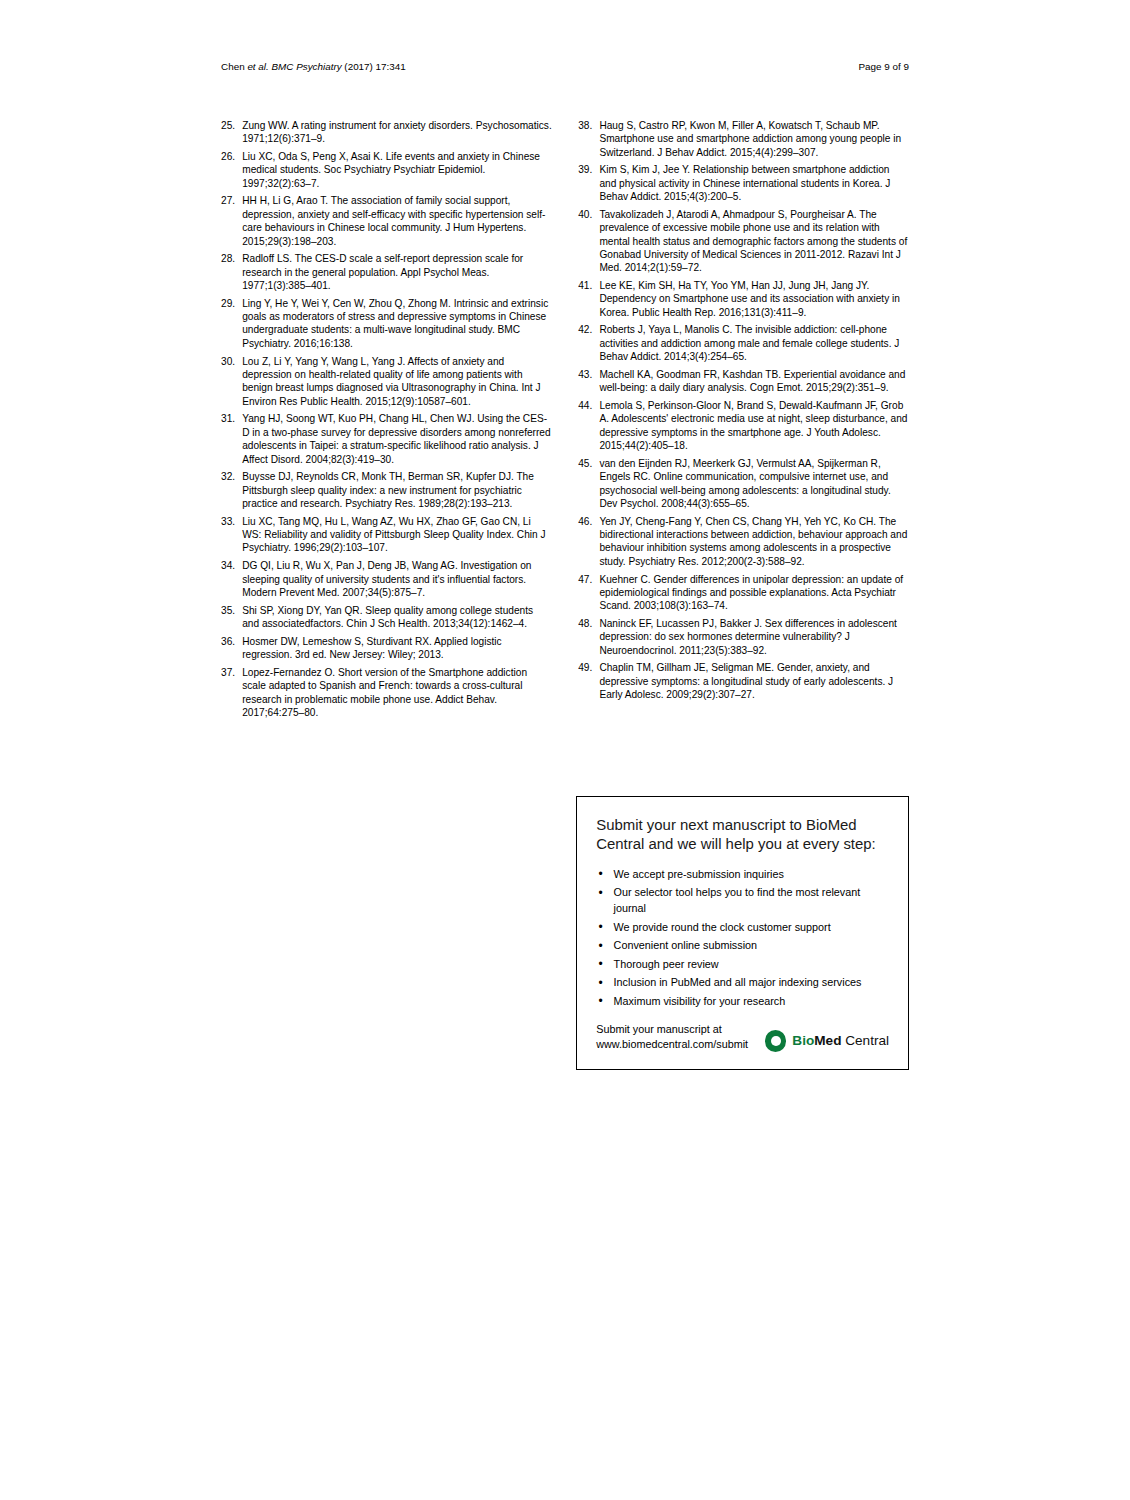Chen et al. BMC Psychiatry (2017) 17:341
Page 9 of 9
Zung WW. A rating instrument for anxiety disorders. Psychosomatics. 1971;12(6):371–9.
Liu XC, Oda S, Peng X, Asai K. Life events and anxiety in Chinese medical students. Soc Psychiatry Psychiatr Epidemiol. 1997;32(2):63–7.
HH H, Li G, Arao T. The association of family social support, depression, anxiety and self-efficacy with specific hypertension self-care behaviours in Chinese local community. J Hum Hypertens. 2015;29(3):198–203.
Radloff LS. The CES-D scale a self-report depression scale for research in the general population. Appl Psychol Meas. 1977;1(3):385–401.
Ling Y, He Y, Wei Y, Cen W, Zhou Q, Zhong M. Intrinsic and extrinsic goals as moderators of stress and depressive symptoms in Chinese undergraduate students: a multi-wave longitudinal study. BMC Psychiatry. 2016;16:138.
Lou Z, Li Y, Yang Y, Wang L, Yang J. Affects of anxiety and depression on health-related quality of life among patients with benign breast lumps diagnosed via Ultrasonography in China. Int J Environ Res Public Health. 2015;12(9):10587–601.
Yang HJ, Soong WT, Kuo PH, Chang HL, Chen WJ. Using the CES-D in a two-phase survey for depressive disorders among nonreferred adolescents in Taipei: a stratum-specific likelihood ratio analysis. J Affect Disord. 2004;82(3):419–30.
Buysse DJ, Reynolds CR, Monk TH, Berman SR, Kupfer DJ. The Pittsburgh sleep quality index: a new instrument for psychiatric practice and research. Psychiatry Res. 1989;28(2):193–213.
Liu XC, Tang MQ, Hu L, Wang AZ, Wu HX, Zhao GF, Gao CN, Li WS: Reliability and validity of Pittsburgh Sleep Quality Index. Chin J Psychiatry. 1996;29(2):103–107.
DG QI, Liu R, Wu X, Pan J, Deng JB, Wang AG. Investigation on sleeping quality of university students and it's influential factors. Modern Prevent Med. 2007;34(5):875–7.
Shi SP, Xiong DY, Yan QR. Sleep quality among college students and associatedfactors. Chin J Sch Health. 2013;34(12):1462–4.
Hosmer DW, Lemeshow S, Sturdivant RX. Applied logistic regression. 3rd ed. New Jersey: Wiley; 2013.
Lopez-Fernandez O. Short version of the Smartphone addiction scale adapted to Spanish and French: towards a cross-cultural research in problematic mobile phone use. Addict Behav. 2017;64:275–80.
Haug S, Castro RP, Kwon M, Filler A, Kowatsch T, Schaub MP. Smartphone use and smartphone addiction among young people in Switzerland. J Behav Addict. 2015;4(4):299–307.
Kim S, Kim J, Jee Y. Relationship between smartphone addiction and physical activity in Chinese international students in Korea. J Behav Addict. 2015;4(3):200–5.
Tavakolizadeh J, Atarodi A, Ahmadpour S, Pourgheisar A. The prevalence of excessive mobile phone use and its relation with mental health status and demographic factors among the students of Gonabad University of Medical Sciences in 2011-2012. Razavi Int J Med. 2014;2(1):59–72.
Lee KE, Kim SH, Ha TY, Yoo YM, Han JJ, Jung JH, Jang JY. Dependency on Smartphone use and its association with anxiety in Korea. Public Health Rep. 2016;131(3):411–9.
Roberts J, Yaya L, Manolis C. The invisible addiction: cell-phone activities and addiction among male and female college students. J Behav Addict. 2014;3(4):254–65.
Machell KA, Goodman FR, Kashdan TB. Experiential avoidance and well-being: a daily diary analysis. Cogn Emot. 2015;29(2):351–9.
Lemola S, Perkinson-Gloor N, Brand S, Dewald-Kaufmann JF, Grob A. Adolescents' electronic media use at night, sleep disturbance, and depressive symptoms in the smartphone age. J Youth Adolesc. 2015;44(2):405–18.
van den Eijnden RJ, Meerkerk GJ, Vermulst AA, Spijkerman R, Engels RC. Online communication, compulsive internet use, and psychosocial well-being among adolescents: a longitudinal study. Dev Psychol. 2008;44(3):655–65.
Yen JY, Cheng-Fang Y, Chen CS, Chang YH, Yeh YC, Ko CH. The bidirectional interactions between addiction, behaviour approach and behaviour inhibition systems among adolescents in a prospective study. Psychiatry Res. 2012;200(2-3):588–92.
Kuehner C. Gender differences in unipolar depression: an update of epidemiological findings and possible explanations. Acta Psychiatr Scand. 2003;108(3):163–74.
Naninck EF, Lucassen PJ, Bakker J. Sex differences in adolescent depression: do sex hormones determine vulnerability? J Neuroendocrinol. 2011;23(5):383–92.
Chaplin TM, Gillham JE, Seligman ME. Gender, anxiety, and depressive symptoms: a longitudinal study of early adolescents. J Early Adolesc. 2009;29(2):307–27.
Submit your next manuscript to BioMed Central and we will help you at every step:
We accept pre-submission inquiries
Our selector tool helps you to find the most relevant journal
We provide round the clock customer support
Convenient online submission
Thorough peer review
Inclusion in PubMed and all major indexing services
Maximum visibility for your research
Submit your manuscript at
www.biomedcentral.com/submit
Bio Med Central